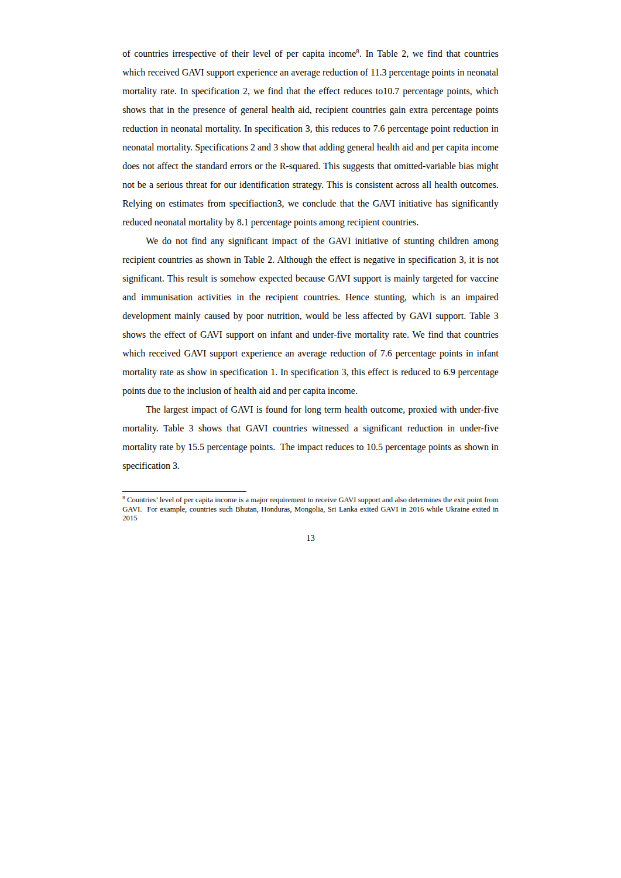of countries irrespective of their level of per capita income8. In Table 2, we find that countries which received GAVI support experience an average reduction of 11.3 percentage points in neonatal mortality rate. In specification 2, we find that the effect reduces to10.7 percentage points, which shows that in the presence of general health aid, recipient countries gain extra percentage points reduction in neonatal mortality. In specification 3, this reduces to 7.6 percentage point reduction in neonatal mortality. Specifications 2 and 3 show that adding general health aid and per capita income does not affect the standard errors or the R-squared. This suggests that omitted-variable bias might not be a serious threat for our identification strategy. This is consistent across all health outcomes. Relying on estimates from specifiaction3, we conclude that the GAVI initiative has significantly reduced neonatal mortality by 8.1 percentage points among recipient countries.
We do not find any significant impact of the GAVI initiative of stunting children among recipient countries as shown in Table 2. Although the effect is negative in specification 3, it is not significant. This result is somehow expected because GAVI support is mainly targeted for vaccine and immunisation activities in the recipient countries. Hence stunting, which is an impaired development mainly caused by poor nutrition, would be less affected by GAVI support. Table 3 shows the effect of GAVI support on infant and under-five mortality rate. We find that countries which received GAVI support experience an average reduction of 7.6 percentage points in infant mortality rate as show in specification 1. In specification 3, this effect is reduced to 6.9 percentage points due to the inclusion of health aid and per capita income.
The largest impact of GAVI is found for long term health outcome, proxied with under-five mortality. Table 3 shows that GAVI countries witnessed a significant reduction in under-five mortality rate by 15.5 percentage points. The impact reduces to 10.5 percentage points as shown in specification 3.
8 Countries’ level of per capita income is a major requirement to receive GAVI support and also determines the exit point from GAVI. For example, countries such Bhutan, Honduras, Mongolia, Sri Lanka exited GAVI in 2016 while Ukraine exited in 2015
13